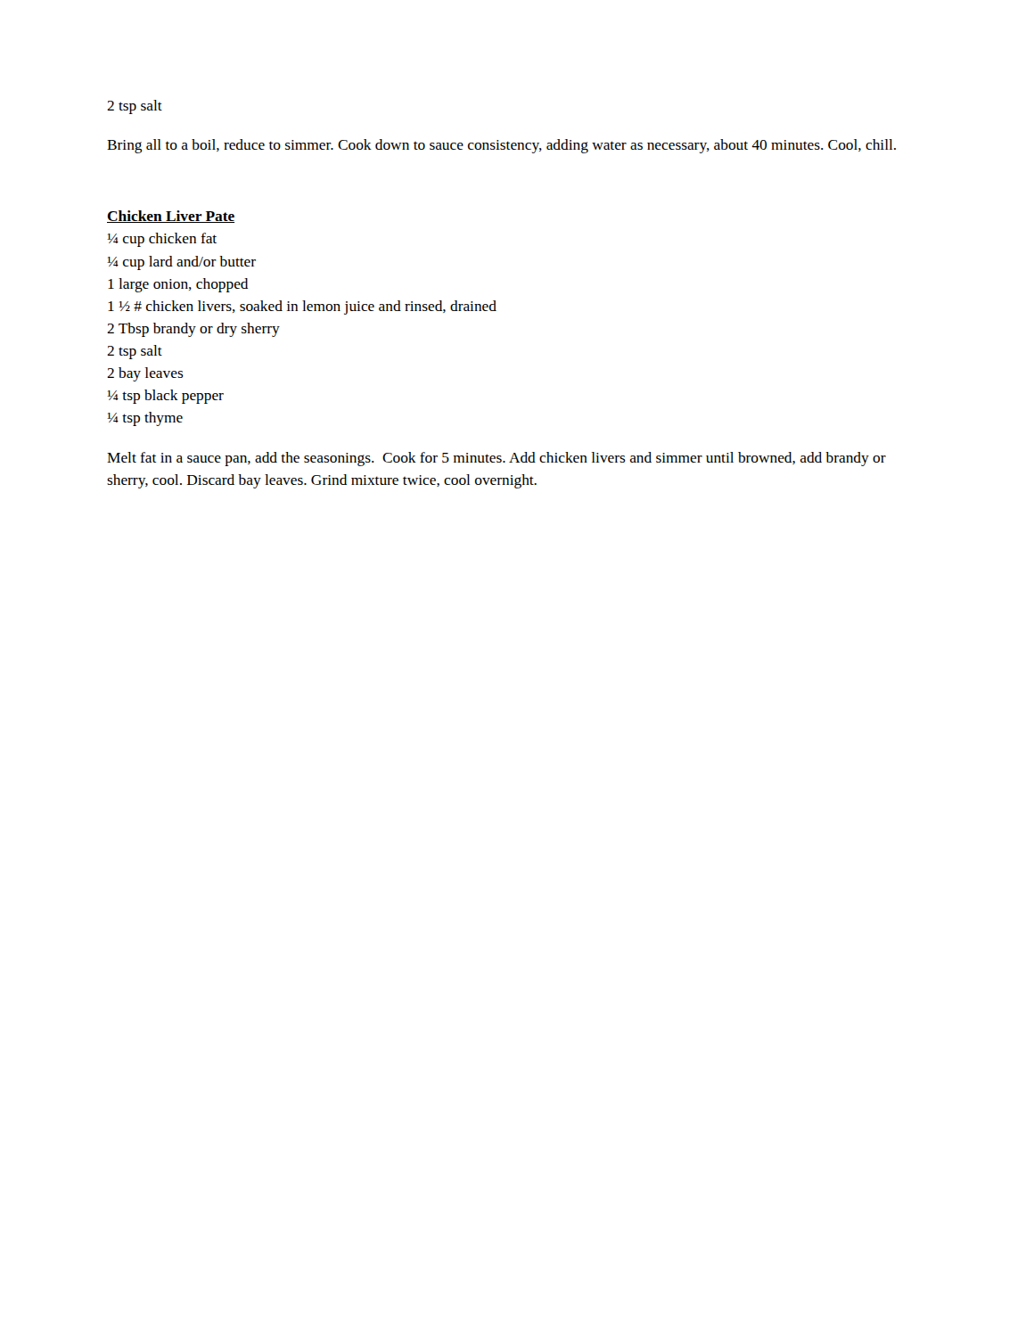2 tsp salt
Bring all to a boil, reduce to simmer. Cook down to sauce consistency, adding water as necessary, about 40 minutes. Cool, chill.
Chicken Liver Pate
¼ cup chicken fat
¼ cup lard and/or butter
1 large onion, chopped
1 ½ # chicken livers, soaked in lemon juice and rinsed, drained
2 Tbsp brandy or dry sherry
2 tsp salt
2 bay leaves
¼ tsp black pepper
¼ tsp thyme
Melt fat in a sauce pan, add the seasonings. Cook for 5 minutes. Add chicken livers and simmer until browned, add brandy or sherry, cool. Discard bay leaves. Grind mixture twice, cool overnight.